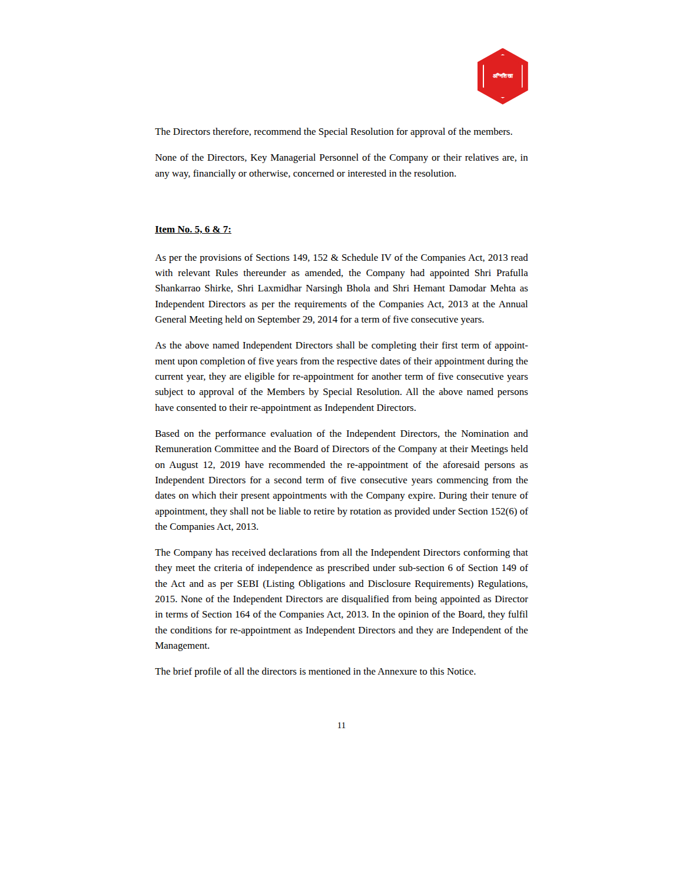अग्निशिखा
The Directors therefore, recommend the Special Resolution for approval of the members.
None of the Directors, Key Managerial Personnel of the Company or their relatives are, in any way, financially or otherwise, concerned or interested in the resolution.
Item No. 5, 6 & 7:
As per the provisions of Sections 149, 152 & Schedule IV of the Companies Act, 2013 read with relevant Rules thereunder as amended, the Company had appointed Shri Prafulla Shankarrao Shirke, Shri Laxmidhar Narsingh Bhola and Shri Hemant Damodar Mehta as Independent Directors as per the requirements of the Companies Act, 2013 at the Annual General Meeting held on September 29, 2014 for a term of five consecutive years.
As the above named Independent Directors shall be completing their first term of appointment upon completion of five years from the respective dates of their appointment during the current year, they are eligible for re-appointment for another term of five consecutive years subject to approval of the Members by Special Resolution. All the above named persons have consented to their re-appointment as Independent Directors.
Based on the performance evaluation of the Independent Directors, the Nomination and Remuneration Committee and the Board of Directors of the Company at their Meetings held on August 12, 2019 have recommended the re-appointment of the aforesaid persons as Independent Directors for a second term of five consecutive years commencing from the dates on which their present appointments with the Company expire. During their tenure of appointment, they shall not be liable to retire by rotation as provided under Section 152(6) of the Companies Act, 2013.
The Company has received declarations from all the Independent Directors conforming that they meet the criteria of independence as prescribed under sub-section 6 of Section 149 of the Act and as per SEBI (Listing Obligations and Disclosure Requirements) Regulations, 2015. None of the Independent Directors are disqualified from being appointed as Director in terms of Section 164 of the Companies Act, 2013. In the opinion of the Board, they fulfil the conditions for re-appointment as Independent Directors and they are Independent of the Management.
The brief profile of all the directors is mentioned in the Annexure to this Notice.
11